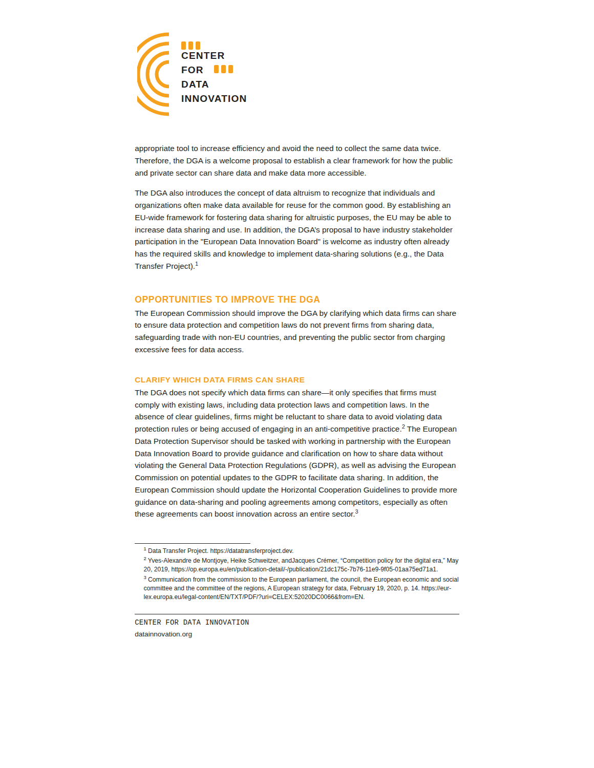CENTER FOR DATA INNOVATION
appropriate tool to increase efficiency and avoid the need to collect the same data twice. Therefore, the DGA is a welcome proposal to establish a clear framework for how the public and private sector can share data and make data more accessible.
The DGA also introduces the concept of data altruism to recognize that individuals and organizations often make data available for reuse for the common good. By establishing an EU-wide framework for fostering data sharing for altruistic purposes, the EU may be able to increase data sharing and use. In addition, the DGA’s proposal to have industry stakeholder participation in the "European Data Innovation Board" is welcome as industry often already has the required skills and knowledge to implement data-sharing solutions (e.g., the Data Transfer Project).1
Opportunities to Improve the DGA
The European Commission should improve the DGA by clarifying which data firms can share to ensure data protection and competition laws do not prevent firms from sharing data, safeguarding trade with non-EU countries, and preventing the public sector from charging excessive fees for data access.
Clarify Which Data Firms Can Share
The DGA does not specify which data firms can share—it only specifies that firms must comply with existing laws, including data protection laws and competition laws. In the absence of clear guidelines, firms might be reluctant to share data to avoid violating data protection rules or being accused of engaging in an anti-competitive practice.2 The European Data Protection Supervisor should be tasked with working in partnership with the European Data Innovation Board to provide guidance and clarification on how to share data without violating the General Data Protection Regulations (GDPR), as well as advising the European Commission on potential updates to the GDPR to facilitate data sharing. In addition, the European Commission should update the Horizontal Cooperation Guidelines to provide more guidance on data-sharing and pooling agreements among competitors, especially as often these agreements can boost innovation across an entire sector.3
1 Data Transfer Project. https://datatransferproject.dev.
2 Yves-Alexandre de Montjoye, Heike Schweitzer, andJacques Crémer, “Competition policy for the digital era,” May 20, 2019, https://op.europa.eu/en/publication-detail/-/publication/21dc175c-7b76-11e9-9f05-01aa75ed71a1.
3 Communication from the commission to the European parliament, the council, the European economic and social committee and the committee of the regions, A European strategy for data, February 19, 2020, p. 14. https://eur-lex.europa.eu/legal-content/EN/TXT/PDF/?uri=CELEX:52020DC0066&from=EN.
CENTER FOR DATA INNOVATION
datainnovation.org